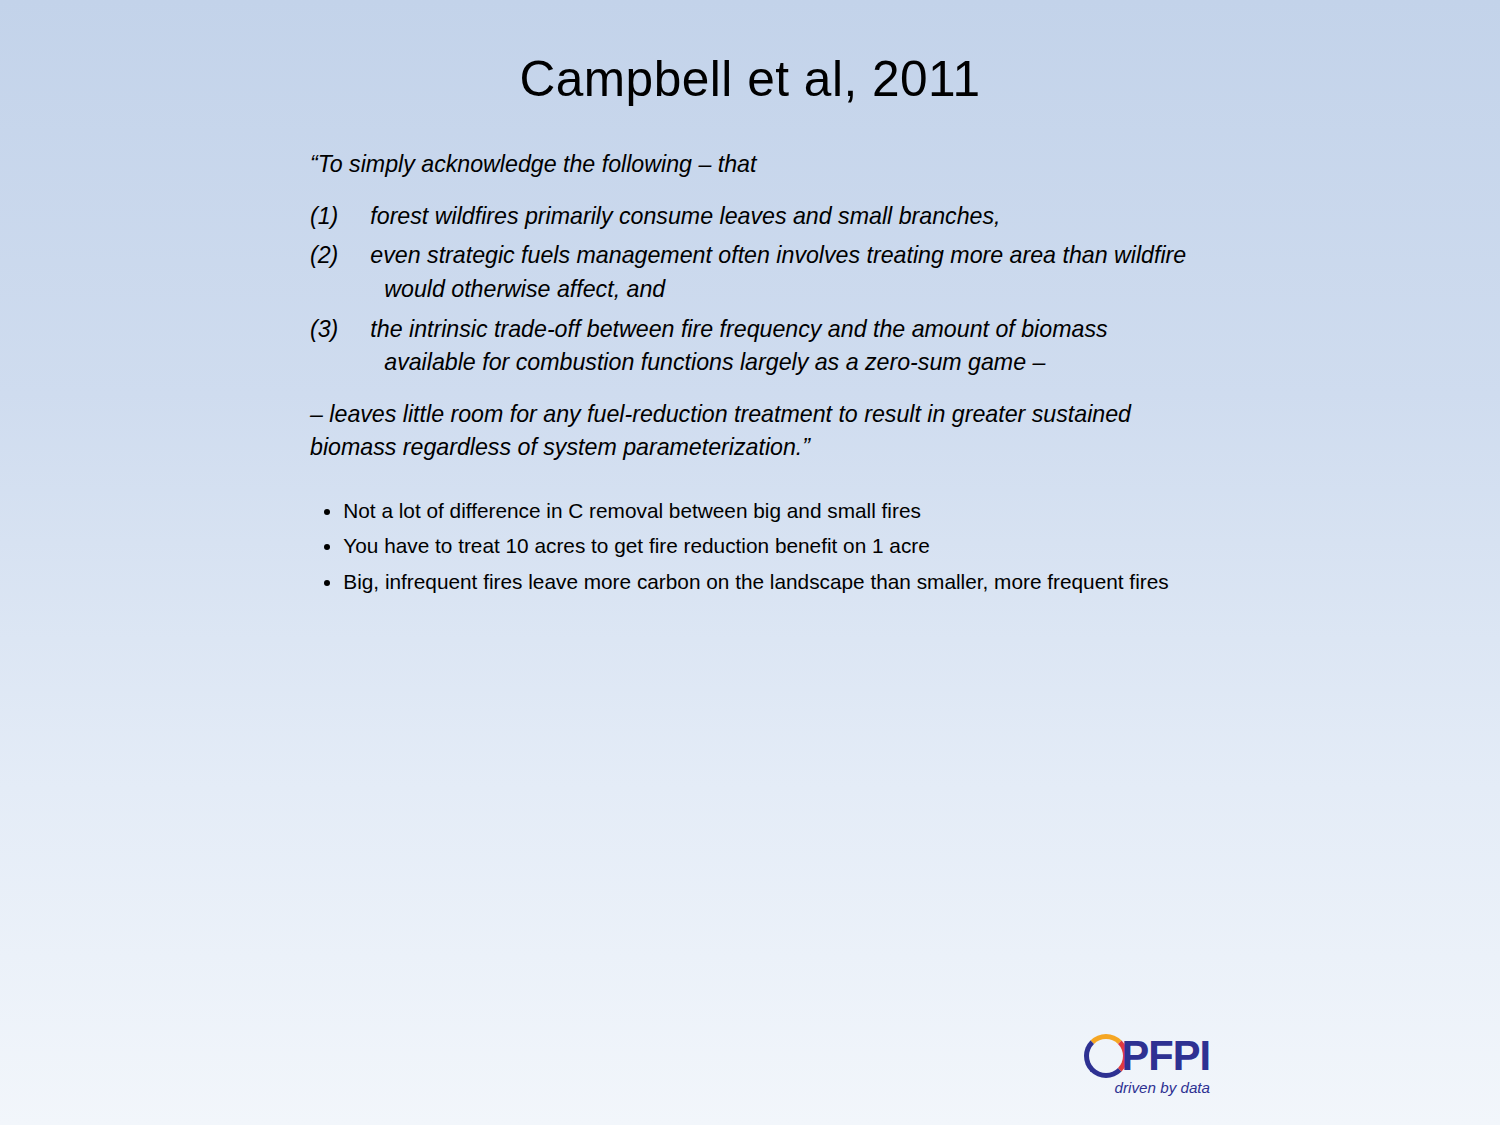Campbell et al, 2011
“To simply acknowledge the following – that
(1) forest wildfires primarily consume leaves and small branches,
(2) even strategic fuels management often involves treating more area than wildfire would otherwise affect, and
(3) the intrinsic trade-off between fire frequency and the amount of biomass available for combustion functions largely as a zero-sum game –
– leaves little room for any fuel-reduction treatment to result in greater sustained biomass regardless of system parameterization.”
Not a lot of difference in C removal between big and small fires
You have to treat 10 acres to get fire reduction benefit on 1 acre
Big, infrequent fires leave more carbon on the landscape than smaller, more frequent fires
PFPI driven by data